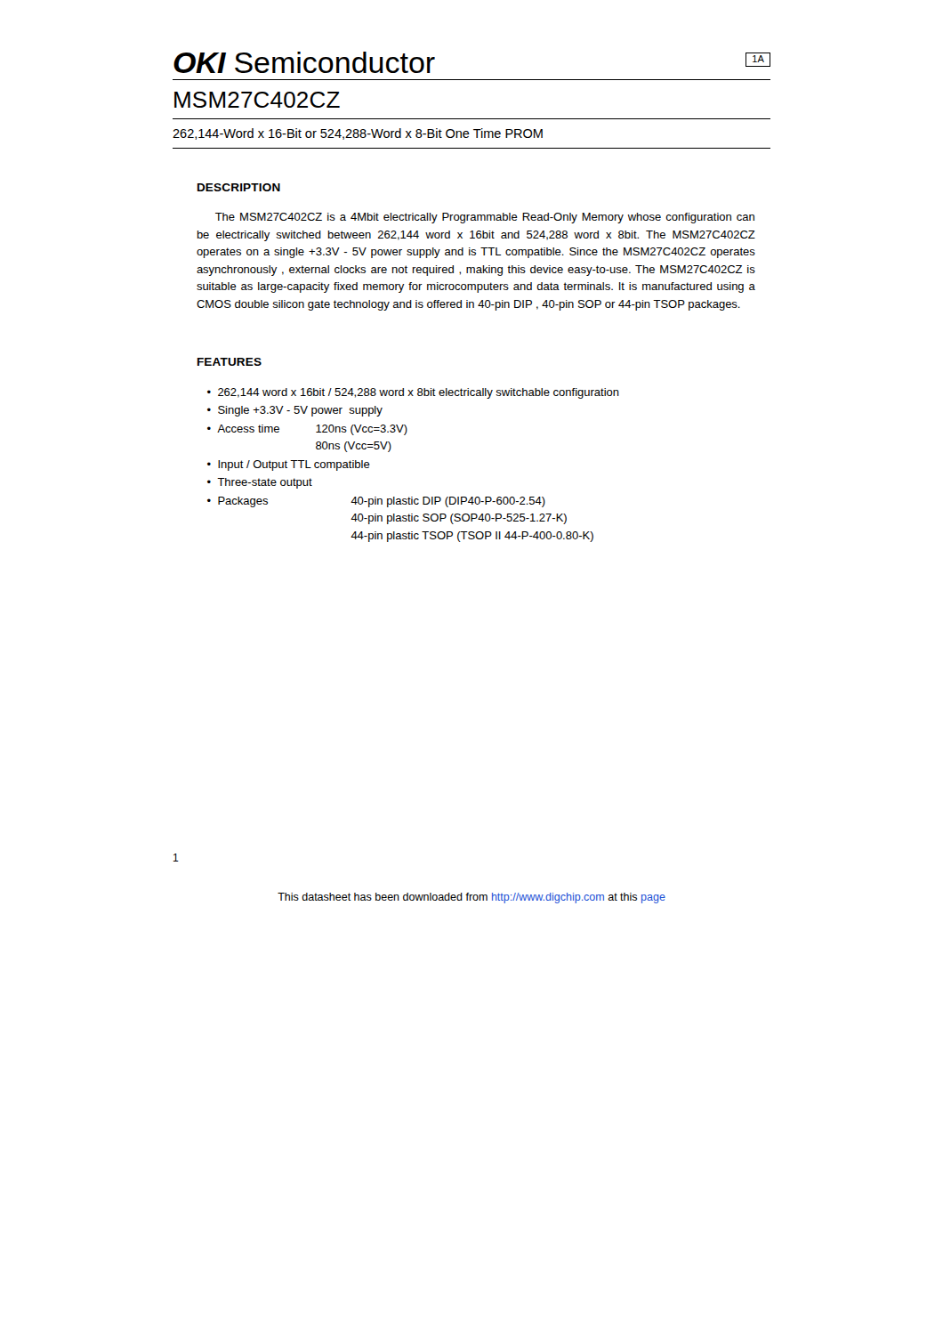OKI Semiconductor
1A
MSM27C402CZ
262,144-Word x 16-Bit or 524,288-Word x 8-Bit One Time PROM
DESCRIPTION
The MSM27C402CZ is a 4Mbit electrically Programmable Read-Only Memory whose configuration can be electrically switched between 262,144 word x 16bit and 524,288 word x 8bit. The MSM27C402CZ operates on a single +3.3V - 5V power supply and is TTL compatible. Since the MSM27C402CZ operates asynchronously , external clocks are not required , making this device easy-to-use. The MSM27C402CZ is suitable as large-capacity fixed memory for microcomputers and data terminals. It is manufactured using a CMOS double silicon gate technology and is offered in 40-pin DIP , 40-pin SOP or 44-pin TSOP packages.
FEATURES
262,144 word x 16bit / 524,288 word x 8bit electrically switchable configuration
Single +3.3V - 5V power supply
Access time 120ns (Vcc=3.3V)
80ns (Vcc=5V)
Input / Output TTL compatible
Three-state output
Packages 40-pin plastic DIP (DIP40-P-600-2.54)
40-pin plastic SOP (SOP40-P-525-1.27-K)
44-pin plastic TSOP (TSOP II 44-P-400-0.80-K)
1
This datasheet has been downloaded from http://www.digchip.com at this page